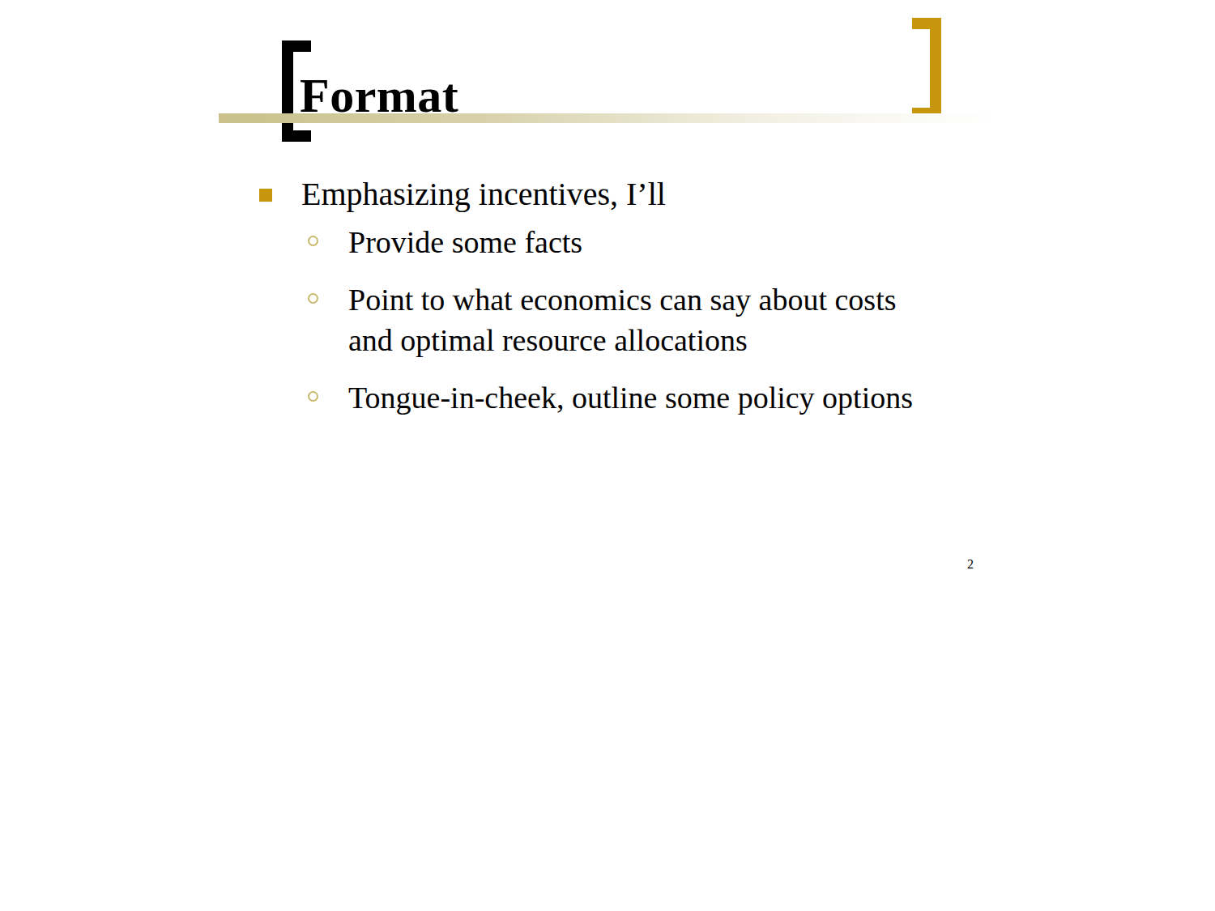Format
Emphasizing incentives, I’ll
Provide some facts
Point to what economics can say about costs and optimal resource allocations
Tongue-in-cheek, outline some policy options
2